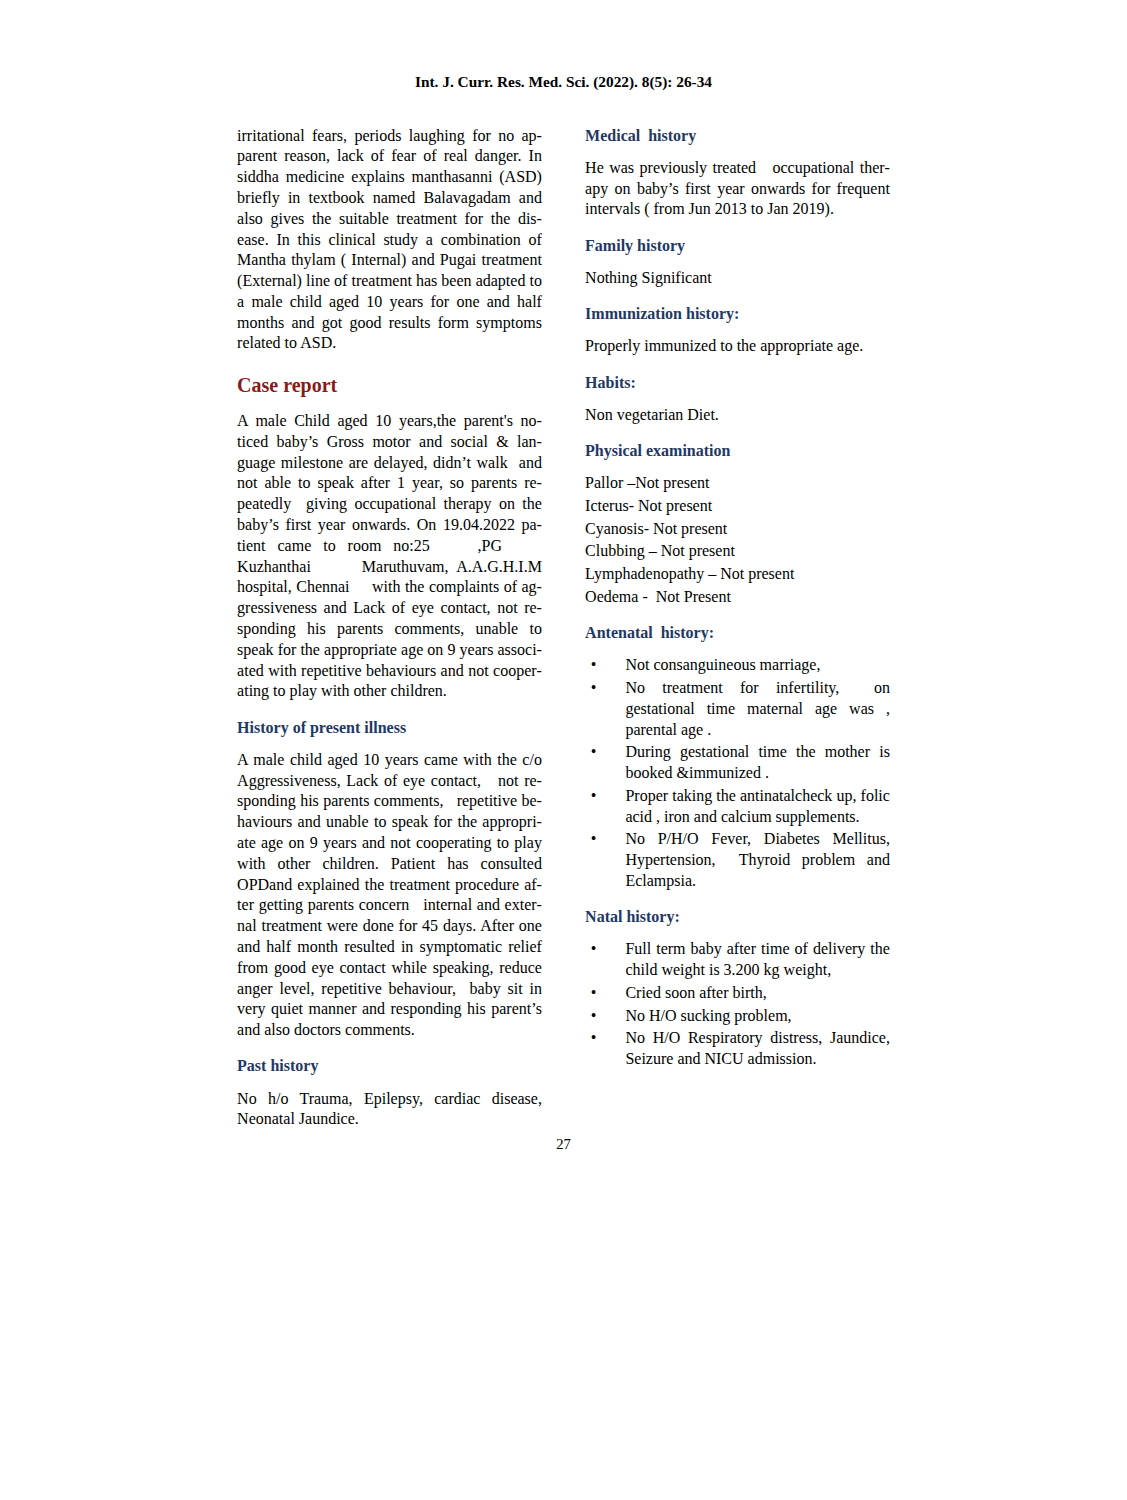Int. J. Curr. Res. Med. Sci. (2022). 8(5): 26-34
irritational fears, periods laughing for no apparent reason, lack of fear of real danger. In siddha medicine explains manthasanni (ASD) briefly in textbook named Balavagadam and also gives the suitable treatment for the disease. In this clinical study a combination of Mantha thylam ( Internal) and Pugai treatment (External) line of treatment has been adapted to a male child aged 10 years for one and half months and got good results form symptoms related to ASD.
Case report
A male Child aged 10 years,the parent's noticed baby’s Gross motor and social & language milestone are delayed, didn’t walk and not able to speak after 1 year, so parents repeatedly giving occupational therapy on the baby’s first year onwards. On 19.04.2022 patient came to room no:25 ,PG Kuzhanthai Maruthuvam, A.A.G.H.I.M hospital, Chennai with the complaints of aggressiveness and Lack of eye contact, not responding his parents comments, unable to speak for the appropriate age on 9 years associated with repetitive behaviours and not cooperating to play with other children.
History of present illness
A male child aged 10 years came with the c/o Aggressiveness, Lack of eye contact, not responding his parents comments, repetitive behaviours and unable to speak for the appropriate age on 9 years and not cooperating to play with other children. Patient has consulted OPDand explained the treatment procedure after getting parents concern internal and external treatment were done for 45 days. After one and half month resulted in symptomatic relief from good eye contact while speaking, reduce anger level, repetitive behaviour, baby sit in very quiet manner and responding his parent’s and also doctors comments.
Past history
No h/o Trauma, Epilepsy, cardiac disease, Neonatal Jaundice.
Medical history
He was previously treated occupational therapy on baby’s first year onwards for frequent intervals ( from Jun 2013 to Jan 2019).
Family history
Nothing Significant
Immunization history:
Properly immunized to the appropriate age.
Habits:
Non vegetarian Diet.
Physical examination
Pallor –Not present
Icterus- Not present
Cyanosis- Not present
Clubbing – Not present
Lymphadenopathy – Not present
Oedema - Not Present
Antenatal history:
Not consanguineous marriage,
No treatment for infertility, on gestational time maternal age was , parental age .
During gestational time the mother is booked &immunized .
Proper taking the antinatalcheck up, folic acid , iron and calcium supplements.
No P/H/O Fever, Diabetes Mellitus, Hypertension, Thyroid problem and Eclampsia.
Natal history:
Full term baby after time of delivery the child weight is 3.200 kg weight,
Cried soon after birth,
No H/O sucking problem,
No H/O Respiratory distress, Jaundice, Seizure and NICU admission.
27